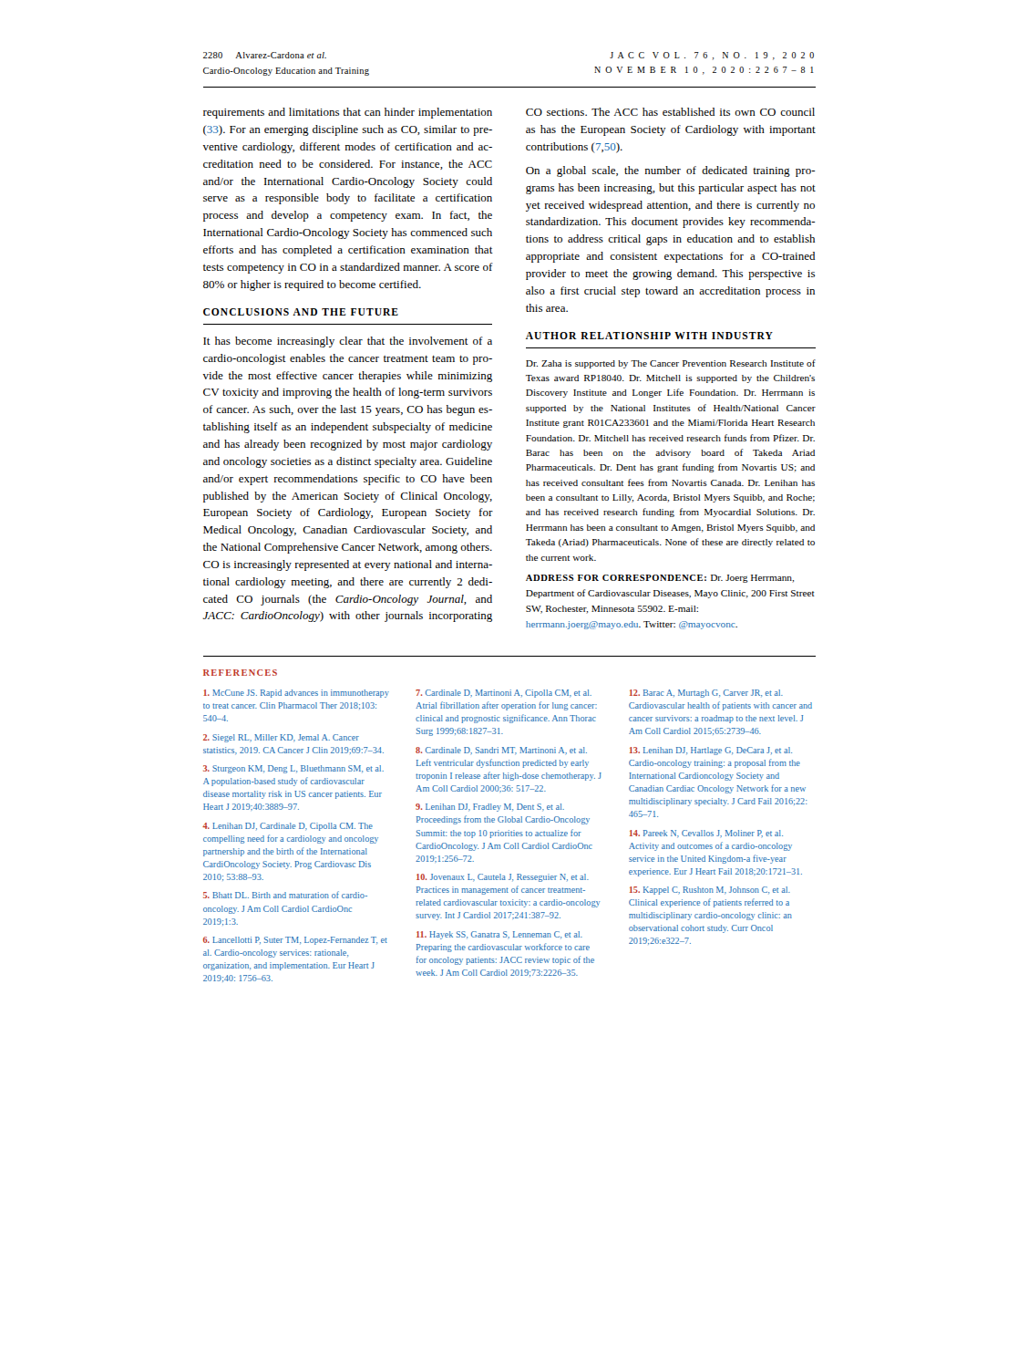2280 Alvarez-Cardona et al.
Cardio-Oncology Education and Training
J A C C V O L . 7 6 , N O . 1 9 , 2 0 2 0
N O V E M B E R 1 0 , 2 0 2 0 : 2 2 6 7 – 8 1
requirements and limitations that can hinder implementation (33). For an emerging discipline such as CO, similar to preventive cardiology, different modes of certification and accreditation need to be considered. For instance, the ACC and/or the International Cardio-Oncology Society could serve as a responsible body to facilitate a certification process and develop a competency exam. In fact, the International Cardio-Oncology Society has commenced such efforts and has completed a certification examination that tests competency in CO in a standardized manner. A score of 80% or higher is required to become certified.
Conclusions and the Future
It has become increasingly clear that the involvement of a cardio-oncologist enables the cancer treatment team to provide the most effective cancer therapies while minimizing CV toxicity and improving the health of long-term survivors of cancer. As such, over the last 15 years, CO has begun establishing itself as an independent subspecialty of medicine and has already been recognized by most major cardiology and oncology societies as a distinct specialty area. Guideline and/or expert recommendations specific to CO have been published by the American Society of Clinical Oncology, European Society of Cardiology, European Society for Medical Oncology, Canadian Cardiovascular Society, and the National Comprehensive Cancer Network, among others. CO is increasingly represented at every national and international cardiology meeting, and there are currently 2 dedicated CO journals (the Cardio-Oncology Journal, and JACC: CardioOncology) with other journals incorporating CO sections. The ACC has established its own CO council as has the European Society of Cardiology with important contributions (7,50).
On a global scale, the number of dedicated training programs has been increasing, but this particular aspect has not yet received widespread attention, and there is currently no standardization. This document provides key recommendations to address critical gaps in education and to establish appropriate and consistent expectations for a CO-trained provider to meet the growing demand. This perspective is also a first crucial step toward an accreditation process in this area.
Author Relationship With Industry
Dr. Zaha is supported by The Cancer Prevention Research Institute of Texas award RP18040. Dr. Mitchell is supported by the Children's Discovery Institute and Longer Life Foundation. Dr. Herrmann is supported by the National Institutes of Health/National Cancer Institute grant R01CA233601 and the Miami/Florida Heart Research Foundation. Dr. Mitchell has received research funds from Pfizer. Dr. Barac has been on the advisory board of Takeda Ariad Pharmaceuticals. Dr. Dent has grant funding from Novartis US; and has received consultant fees from Novartis Canada. Dr. Lenihan has been a consultant to Lilly, Acorda, Bristol Myers Squibb, and Roche; and has received research funding from Myocardial Solutions. Dr. Herrmann has been a consultant to Amgen, Bristol Myers Squibb, and Takeda (Ariad) Pharmaceuticals. None of these are directly related to the current work.
Address for Correspondence: Dr. Joerg Herrmann, Department of Cardiovascular Diseases, Mayo Clinic, 200 First Street SW, Rochester, Minnesota 55902. E-mail: herrmann.joerg@mayo.edu. Twitter: @mayocvonc.
References
1. McCune JS. Rapid advances in immunotherapy to treat cancer. Clin Pharmacol Ther 2018;103: 540–4.
2. Siegel RL, Miller KD, Jemal A. Cancer statistics, 2019. CA Cancer J Clin 2019;69:7–34.
3. Sturgeon KM, Deng L, Bluethmann SM, et al. A population-based study of cardiovascular disease mortality risk in US cancer patients. Eur Heart J 2019;40:3889–97.
4. Lenihan DJ, Cardinale D, Cipolla CM. The compelling need for a cardiology and oncology partnership and the birth of the International CardiOncology Society. Prog Cardiovasc Dis 2010; 53:88–93.
5. Bhatt DL. Birth and maturation of cardio-oncology. J Am Coll Cardiol CardioOnc 2019;1:3.
6. Lancellotti P, Suter TM, Lopez-Fernandez T, et al. Cardio-oncology services: rationale, organization, and implementation. Eur Heart J 2019;40: 1756–63.
7. Cardinale D, Martinoni A, Cipolla CM, et al. Atrial fibrillation after operation for lung cancer: clinical and prognostic significance. Ann Thorac Surg 1999;68:1827–31.
8. Cardinale D, Sandri MT, Martinoni A, et al. Left ventricular dysfunction predicted by early troponin I release after high-dose chemotherapy. J Am Coll Cardiol 2000;36: 517–22.
9. Lenihan DJ, Fradley M, Dent S, et al. Proceedings from the Global Cardio-Oncology Summit: the top 10 priorities to actualize for CardioOncology. J Am Coll Cardiol CardioOnc 2019;1:256–72.
10. Jovenaux L, Cautela J, Resseguier N, et al. Practices in management of cancer treatment-related cardiovascular toxicity: a cardio-oncology survey. Int J Cardiol 2017;241:387–92.
11. Hayek SS, Ganatra S, Lenneman C, et al. Preparing the cardiovascular workforce to care for oncology patients: JACC review topic of the week. J Am Coll Cardiol 2019;73:2226–35.
12. Barac A, Murtagh G, Carver JR, et al. Cardiovascular health of patients with cancer and cancer survivors: a roadmap to the next level. J Am Coll Cardiol 2015;65:2739–46.
13. Lenihan DJ, Hartlage G, DeCara J, et al. Cardio-oncology training: a proposal from the International Cardioncology Society and Canadian Cardiac Oncology Network for a new multidisciplinary specialty. J Card Fail 2016;22: 465–71.
14. Pareek N, Cevallos J, Moliner P, et al. Activity and outcomes of a cardio-oncology service in the United Kingdom-a five-year experience. Eur J Heart Fail 2018;20:1721–31.
15. Kappel C, Rushton M, Johnson C, et al. Clinical experience of patients referred to a multidisciplinary cardio-oncology clinic: an observational cohort study. Curr Oncol 2019;26:e322–7.